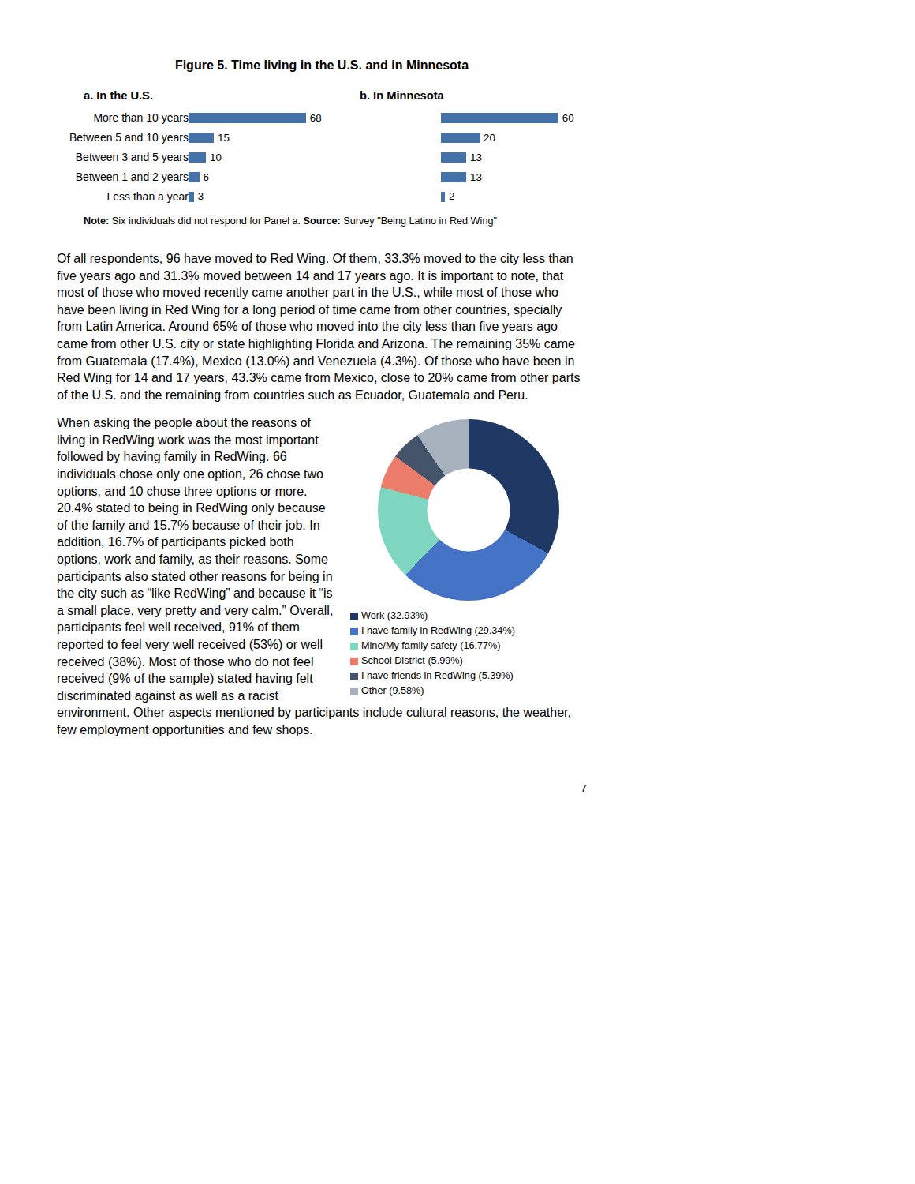Figure 5. Time living in the U.S. and in Minnesota
a. In the U.S.
b. In Minnesota
| More than 10 years | 68 | More than 10 years | 60 |
| Between 5 and 10 years | 15 | Between 5 and 10 years | 20 |
| Between 3 and 5 years | 10 | Between 3 and 5 years | 13 |
| Between 1 and 2 years | 6 | Between 1 and 2 years | 13 |
| Less than a year | 3 | Less than a year | 2 |
Note: Six individuals did not respond for Panel a. Source: Survey "Being Latino in Red Wing"
Of all respondents, 96 have moved to Red Wing. Of them, 33.3% moved to the city less than five years ago and 31.3% moved between 14 and 17 years ago. It is important to note, that most of those who moved recently came another part in the U.S., while most of those who have been living in Red Wing for a long period of time came from other countries, specially from Latin America. Around 65% of those who moved into the city less than five years ago came from other U.S. city or state highlighting Florida and Arizona. The remaining 35% came from Guatemala (17.4%), Mexico (13.0%) and Venezuela (4.3%). Of those who have been in Red Wing for 14 and 17 years, 43.3% came from Mexico, close to 20% came from other parts of the U.S. and the remaining from countries such as Ecuador, Guatemala and Peru.
Work (32.93%) I have family in RedWing (29.34%)
Mine/My family safety (16.77%) School District (5.99%)
I have friends in RedWing (5.39%) Other (9.58%)
When asking the people about the reasons of living in RedWing work was the most important followed by having family in RedWing. 66 individuals chose only one option, 26 chose two options, and 10 chose three options or more. 20.4% stated to being in RedWing only because of the family and 15.7% because of their job. In addition, 16.7% of participants picked both options, work and family, as their reasons. Some participants also stated other reasons for being in the city such as “like RedWing” and because it “is a small place, very pretty and very calm.” Overall, participants feel well received, 91% of them reported to feel very well received (53%) or well received (38%). Most of those who do not feel received (9% of the sample) stated having felt discriminated against as well as a racist environment. Other aspects mentioned by participants include cultural reasons, the weather, few employment opportunities and few shops.
7